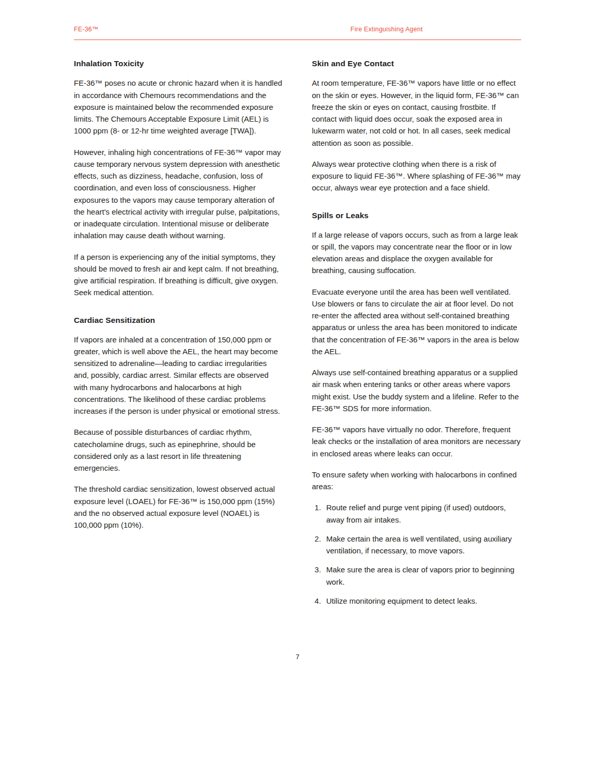FE-36™
Fire Extinguishing Agent
Inhalation Toxicity
FE-36™ poses no acute or chronic hazard when it is handled in accordance with Chemours recommendations and the exposure is maintained below the recommended exposure limits. The Chemours Acceptable Exposure Limit (AEL) is 1000 ppm (8- or 12-hr time weighted average [TWA]).
However, inhaling high concentrations of FE-36™ vapor may cause temporary nervous system depression with anesthetic effects, such as dizziness, headache, confusion, loss of coordination, and even loss of consciousness. Higher exposures to the vapors may cause temporary alteration of the heart's electrical activity with irregular pulse, palpitations, or inadequate circulation. Intentional misuse or deliberate inhalation may cause death without warning.
If a person is experiencing any of the initial symptoms, they should be moved to fresh air and kept calm. If not breathing, give artificial respiration. If breathing is difficult, give oxygen. Seek medical attention.
Cardiac Sensitization
If vapors are inhaled at a concentration of 150,000 ppm or greater, which is well above the AEL, the heart may become sensitized to adrenaline—leading to cardiac irregularities and, possibly, cardiac arrest. Similar effects are observed with many hydrocarbons and halocarbons at high concentrations. The likelihood of these cardiac problems increases if the person is under physical or emotional stress.
Because of possible disturbances of cardiac rhythm, catecholamine drugs, such as epinephrine, should be considered only as a last resort in life threatening emergencies.
The threshold cardiac sensitization, lowest observed actual exposure level (LOAEL) for FE-36™ is 150,000 ppm (15%) and the no observed actual exposure level (NOAEL) is 100,000 ppm (10%).
Skin and Eye Contact
At room temperature, FE-36™ vapors have little or no effect on the skin or eyes. However, in the liquid form, FE-36™ can freeze the skin or eyes on contact, causing frostbite. If contact with liquid does occur, soak the exposed area in lukewarm water, not cold or hot. In all cases, seek medical attention as soon as possible.
Always wear protective clothing when there is a risk of exposure to liquid FE-36™. Where splashing of FE-36™ may occur, always wear eye protection and a face shield.
Spills or Leaks
If a large release of vapors occurs, such as from a large leak or spill, the vapors may concentrate near the floor or in low elevation areas and displace the oxygen available for breathing, causing suffocation.
Evacuate everyone until the area has been well ventilated. Use blowers or fans to circulate the air at floor level. Do not re-enter the affected area without self-contained breathing apparatus or unless the area has been monitored to indicate that the concentration of FE-36™ vapors in the area is below the AEL.
Always use self-contained breathing apparatus or a supplied air mask when entering tanks or other areas where vapors might exist. Use the buddy system and a lifeline. Refer to the FE-36™ SDS for more information.
FE-36™ vapors have virtually no odor. Therefore, frequent leak checks or the installation of area monitors are necessary in enclosed areas where leaks can occur.
To ensure safety when working with halocarbons in confined areas:
Route relief and purge vent piping (if used) outdoors, away from air intakes.
Make certain the area is well ventilated, using auxiliary ventilation, if necessary, to move vapors.
Make sure the area is clear of vapors prior to beginning work.
Utilize monitoring equipment to detect leaks.
7